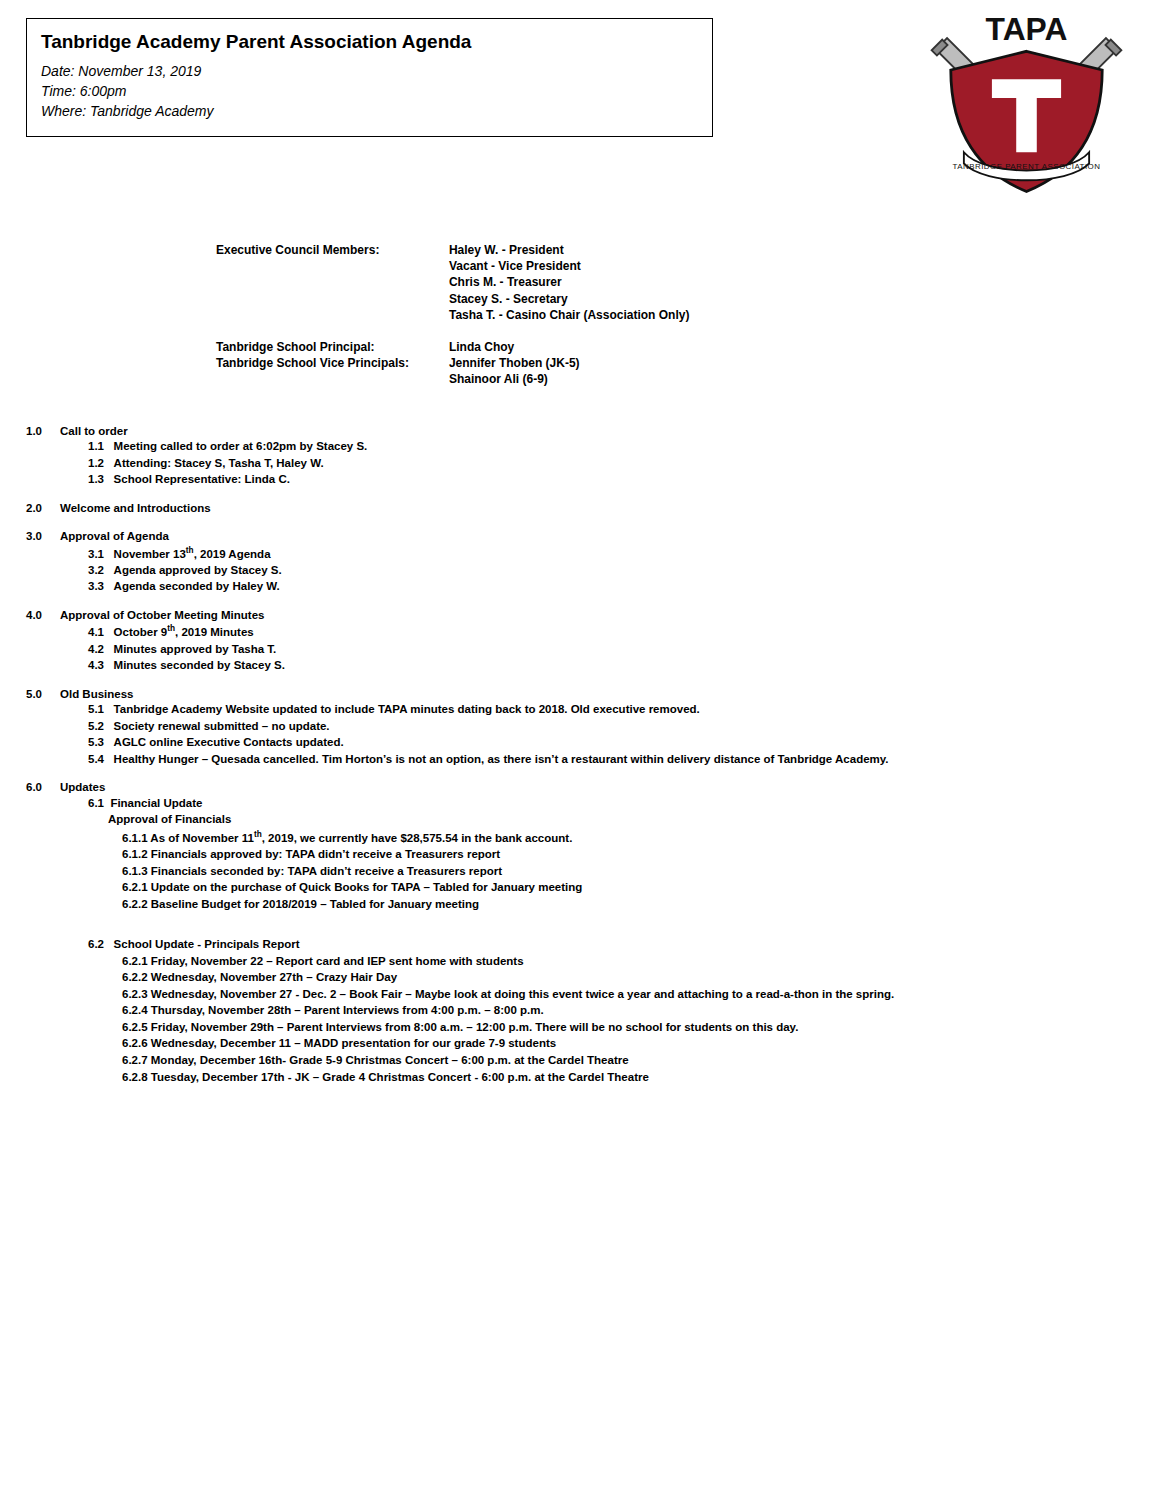Tanbridge Academy Parent Association Agenda
Date: November 13, 2019
Time: 6:00pm
Where: Tanbridge Academy
TAPA TANBRIDGE PARENT ASSOCIATION
| Executive Council Members: | Haley W. - President Vacant - Vice President Chris M. - Treasurer Stacey S. - Secretary Tasha T. - Casino Chair (Association Only) |
| Tanbridge School Principal: Tanbridge School Vice Principals: | Linda Choy Jennifer Thoben (JK-5) Shainoor Ali (6-9) |
1.0 Call to order
1.1 Meeting called to order at 6:02pm by Stacey S. 1.2 Attending: Stacey S, Tasha T, Haley W. 1.3 School Representative: Linda C.
2.0 Welcome and Introductions
3.0 Approval of Agenda
3.1 November 13th, 2019 Agenda 3.2 Agenda approved by Stacey S. 3.3 Agenda seconded by Haley W.
4.0 Approval of October Meeting Minutes
4.1 October 9th, 2019 Minutes 4.2 Minutes approved by Tasha T. 4.3 Minutes seconded by Stacey S.
5.0 Old Business
5.1 Tanbridge Academy Website updated to include TAPA minutes dating back to 2018. Old executive removed. 5.2 Society renewal submitted – no update. 5.3 AGLC online Executive Contacts updated. 5.4 Healthy Hunger – Quesada cancelled. Tim Horton’s is not an option, as there isn’t a restaurant within delivery distance of Tanbridge Academy.
6.0 Updates
6.1 Financial Update Approval of Financials
6.1.1 As of November 11th, 2019, we currently have $28,575.54 in the bank account. 6.1.2 Financials approved by: TAPA didn’t receive a Treasurers report 6.1.3 Financials seconded by: TAPA didn’t receive a Treasurers report 6.2.1 Update on the purchase of Quick Books for TAPA – Tabled for January meeting 6.2.2 Baseline Budget for 2018/2019 – Tabled for January meeting
6.2 School Update - Principals Report
6.2.1 Friday, November 22 – Report card and IEP sent home with students 6.2.2 Wednesday, November 27th – Crazy Hair Day 6.2.3 Wednesday, November 27 - Dec. 2 – Book Fair – Maybe look at doing this event twice a year and attaching to a read-a-thon in the spring. 6.2.4 Thursday, November 28th – Parent Interviews from 4:00 p.m. – 8:00 p.m. 6.2.5 Friday, November 29th – Parent Interviews from 8:00 a.m. – 12:00 p.m. There will be no school for students on this day. 6.2.6 Wednesday, December 11 – MADD presentation for our grade 7-9 students 6.2.7 Monday, December 16th- Grade 5-9 Christmas Concert – 6:00 p.m. at the Cardel Theatre 6.2.8 Tuesday, December 17th - JK – Grade 4 Christmas Concert - 6:00 p.m. at the Cardel Theatre